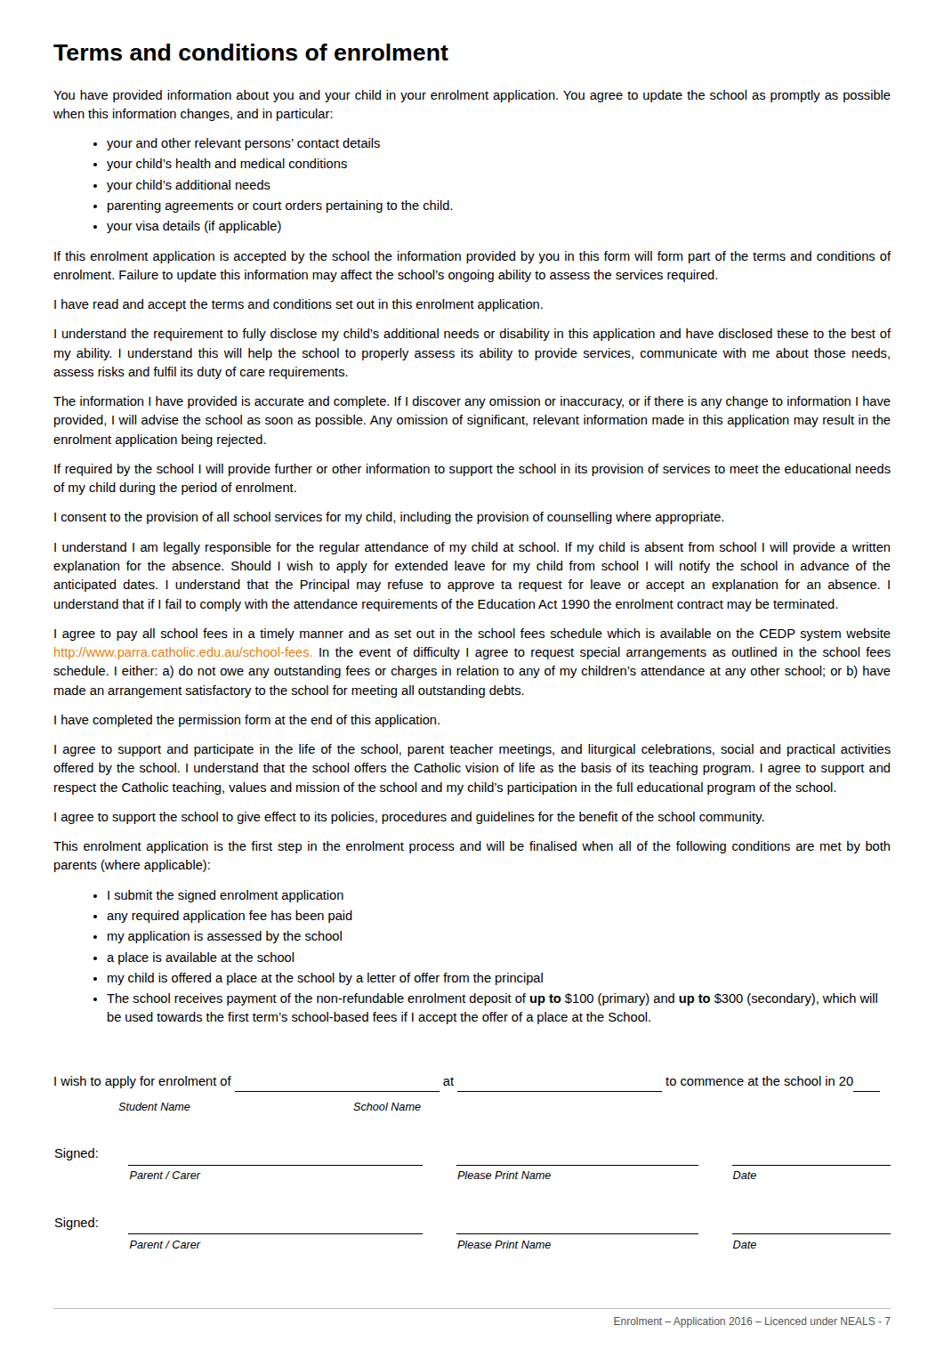Terms and conditions of enrolment
You have provided information about you and your child in your enrolment application. You agree to update the school as promptly as possible when this information changes, and in particular:
your and other relevant persons’ contact details
your child’s health and medical conditions
your child’s additional needs
parenting agreements or court orders pertaining to the child.
your visa details (if applicable)
If this enrolment application is accepted by the school the information provided by you in this form will form part of the terms and conditions of enrolment. Failure to update this information may affect the school’s ongoing ability to assess the services required.
I have read and accept the terms and conditions set out in this enrolment application.
I understand the requirement to fully disclose my child’s additional needs or disability in this application and have disclosed these to the best of my ability. I understand this will help the school to properly assess its ability to provide services, communicate with me about those needs, assess risks and fulfil its duty of care requirements.
The information I have provided is accurate and complete. If I discover any omission or inaccuracy, or if there is any change to information I have provided, I will advise the school as soon as possible. Any omission of significant, relevant information made in this application may result in the enrolment application being rejected.
If required by the school I will provide further or other information to support the school in its provision of services to meet the educational needs of my child during the period of enrolment.
I consent to the provision of all school services for my child, including the provision of counselling where appropriate.
I understand I am legally responsible for the regular attendance of my child at school. If my child is absent from school I will provide a written explanation for the absence. Should I wish to apply for extended leave for my child from school I will notify the school in advance of the anticipated dates. I understand that the Principal may refuse to approve ta request for leave or accept an explanation for an absence. I understand that if I fail to comply with the attendance requirements of the Education Act 1990 the enrolment contract may be terminated.
I agree to pay all school fees in a timely manner and as set out in the school fees schedule which is available on the CEDP system website http://www.parra.catholic.edu.au/school-fees. In the event of difficulty I agree to request special arrangements as outlined in the school fees schedule. I either: a) do not owe any outstanding fees or charges in relation to any of my children’s attendance at any other school; or b) have made an arrangement satisfactory to the school for meeting all outstanding debts.
I have completed the permission form at the end of this application.
I agree to support and participate in the life of the school, parent teacher meetings, and liturgical celebrations, social and practical activities offered by the school. I understand that the school offers the Catholic vision of life as the basis of its teaching program. I agree to support and respect the Catholic teaching, values and mission of the school and my child’s participation in the full educational program of the school.
I agree to support the school to give effect to its policies, procedures and guidelines for the benefit of the school community.
This enrolment application is the first step in the enrolment process and will be finalised when all of the following conditions are met by both parents (where applicable):
I submit the signed enrolment application
any required application fee has been paid
my application is assessed by the school
a place is available at the school
my child is offered a place at the school by a letter of offer from the principal
The school receives payment of the non-refundable enrolment deposit of up to $100 (primary) and up to $300 (secondary), which will be used towards the first term’s school-based fees if I accept the offer of a place at the School.
I wish to apply for enrolment of at to commence at the school in 20
| | Student Name | | School Name | |
| Signed: | | | | | |
| | Parent / Carer | | Please Print Name | | Date |
| Signed: | | | | | |
| | Parent / Carer | | Please Print Name | | Date |
Enrolment – Application 2016 – Licenced under NEALS - 7